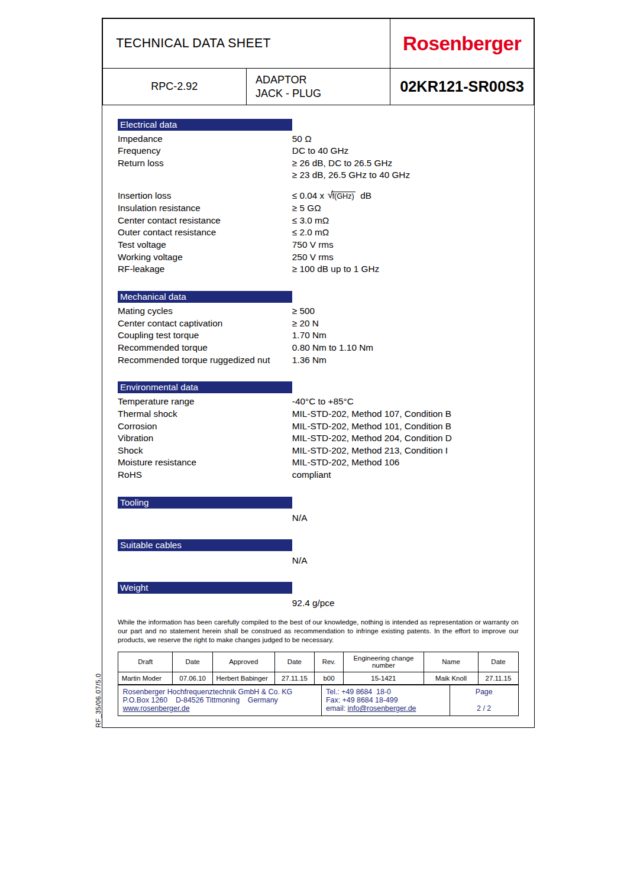RF_35/06.07/5.0
| TECHNICAL DATA SHEET | Rosenberger |
| RPC-2.92 | ADAPTOR JACK - PLUG | 02KR121-SR00S3 |
Electrical data
| Impedance | 50 Ω |
| Frequency | DC to 40 GHz |
| Return loss | ≥ 26 dB, DC to 26.5 GHz |
| | ≥ 23 dB, 26.5 GHz to 40 GHz |
| Insertion loss | ≤ 0.04 x f(GHz) dB |
| Insulation resistance | ≥ 5 GΩ |
| Center contact resistance | ≤ 3.0 mΩ |
| Outer contact resistance | ≤ 2.0 mΩ |
| Test voltage | 750 V rms |
| Working voltage | 250 V rms |
| RF-leakage | ≥ 100 dB up to 1 GHz |
Mechanical data
| Mating cycles | ≥ 500 |
| Center contact captivation | ≥ 20 N |
| Coupling test torque | 1.70 Nm |
| Recommended torque | 0.80 Nm to 1.10 Nm |
| Recommended torque ruggedized nut | 1.36 Nm |
Environmental data
| Temperature range | -40°C to +85°C |
| Thermal shock | MIL-STD-202, Method 107, Condition B |
| Corrosion | MIL-STD-202, Method 101, Condition B |
| Vibration | MIL-STD-202, Method 204, Condition D |
| Shock | MIL-STD-202, Method 213, Condition I |
| Moisture resistance | MIL-STD-202, Method 106 |
| RoHS | compliant |
Tooling
N/A
Suitable cables
N/A
Weight
92.4 g/pce
While the information has been carefully compiled to the best of our knowledge, nothing is intended as representation or warranty on our part and no statement herein shall be construed as recommendation to infringe existing patents. In the effort to improve our products, we reserve the right to make changes judged to be necessary.
| Draft | Date | Approved | Date | Rev. | Engineering change number | Name | Date |
| Martin Moder | 07.06.10 | Herbert Babinger | 27.11.15 | b00 | 15-1421 | Maik Knoll | 27.11.15 |
| Rosenberger Hochfrequenztechnik GmbH & Co. KG P.O.Box 1260 D-84526 Tittmoning Germany www.rosenberger.de | Tel.: +49 8684 18-0 Fax: +49 8684 18-499 email: info@rosenberger.de | Page 2 / 2 |